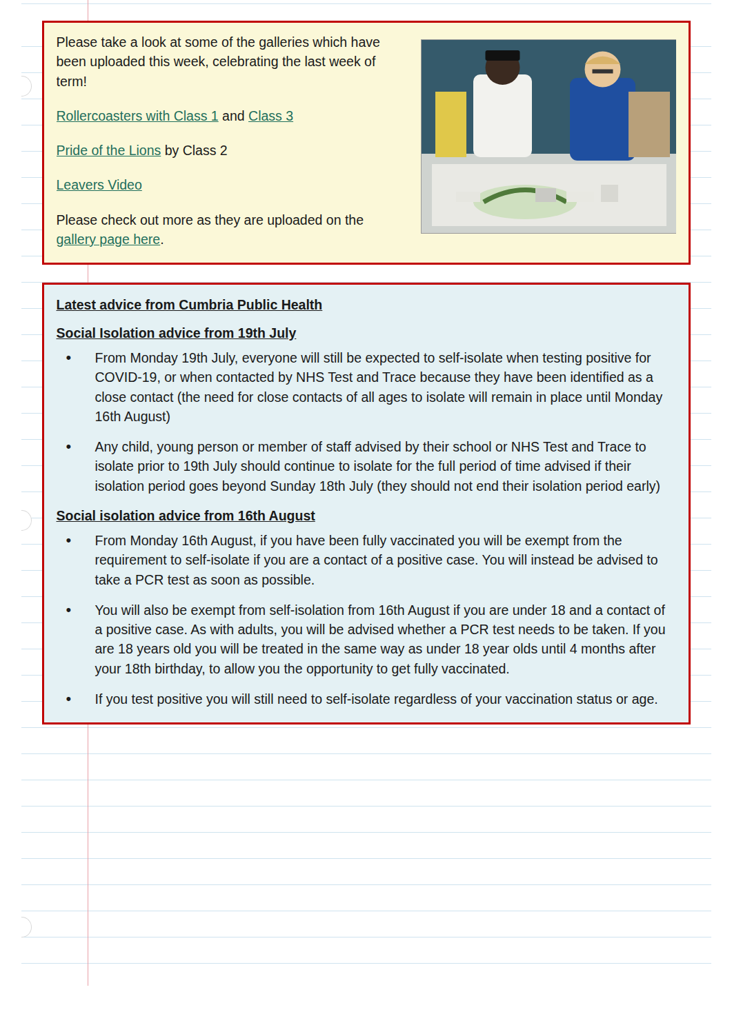Please take a look at some of the galleries which have been uploaded this week, celebrating the last week of term!
Rollercoasters with Class 1 and Class 3
Pride of the Lions by Class 2
Leavers Video
Please check out more as they are uploaded on the gallery page here.
Latest advice from Cumbria Public Health
Social Isolation advice from 19th July
From Monday 19th July, everyone will still be expected to self-isolate when testing positive for COVID-19, or when contacted by NHS Test and Trace because they have been identified as a close contact (the need for close contacts of all ages to isolate will remain in place until Monday 16th August)
Any child, young person or member of staff advised by their school or NHS Test and Trace to isolate prior to 19th July should continue to isolate for the full period of time advised if their isolation period goes beyond Sunday 18th July (they should not end their isolation period early)
Social isolation advice from 16th August
From Monday 16th August, if you have been fully vaccinated you will be exempt from the requirement to self-isolate if you are a contact of a positive case. You will instead be advised to take a PCR test as soon as possible.
You will also be exempt from self-isolation from 16th August if you are under 18 and a contact of a positive case. As with adults, you will be advised whether a PCR test needs to be taken. If you are 18 years old you will be treated in the same way as under 18 year olds until 4 months after your 18th birthday, to allow you the opportunity to get fully vaccinated.
If you test positive you will still need to self-isolate regardless of your vaccination status or age.